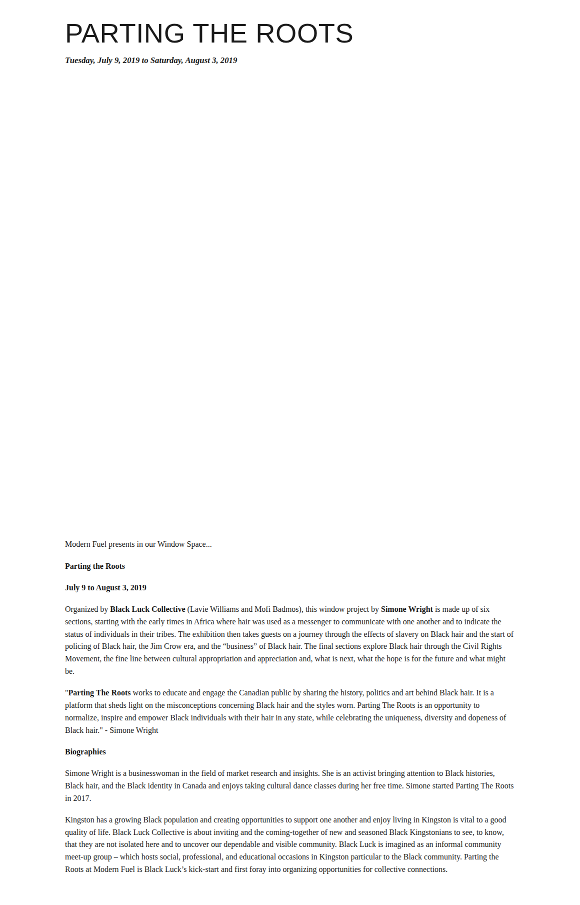PARTING THE ROOTS
Tuesday, July 9, 2019 to Saturday, August 3, 2019
Modern Fuel presents in our Window Space...
Parting the Roots
July 9 to August 3, 2019
Organized by Black Luck Collective (Lavie Williams and Mofi Badmos), this window project by Simone Wright is made up of six sections, starting with the early times in Africa where hair was used as a messenger to communicate with one another and to indicate the status of individuals in their tribes. The exhibition then takes guests on a journey through the effects of slavery on Black hair and the start of policing of Black hair, the Jim Crow era, and the “business” of Black hair. The final sections explore Black hair through the Civil Rights Movement, the fine line between cultural appropriation and appreciation and, what is next, what the hope is for the future and what might be.
"Parting The Roots works to educate and engage the Canadian public by sharing the history, politics and art behind Black hair. It is a platform that sheds light on the misconceptions concerning Black hair and the styles worn. Parting The Roots is an opportunity to normalize, inspire and empower Black individuals with their hair in any state, while celebrating the uniqueness, diversity and dopeness of Black hair." - Simone Wright
Biographies
Simone Wright is a businesswoman in the field of market research and insights. She is an activist bringing attention to Black histories, Black hair, and the Black identity in Canada and enjoys taking cultural dance classes during her free time. Simone started Parting The Roots in 2017.
Kingston has a growing Black population and creating opportunities to support one another and enjoy living in Kingston is vital to a good quality of life. Black Luck Collective is about inviting and the coming-together of new and seasoned Black Kingstonians to see, to know, that they are not isolated here and to uncover our dependable and visible community. Black Luck is imagined as an informal community meet-up group – which hosts social, professional, and educational occasions in Kingston particular to the Black community. Parting the Roots at Modern Fuel is Black Luck’s kick-start and first foray into organizing opportunities for collective connections.